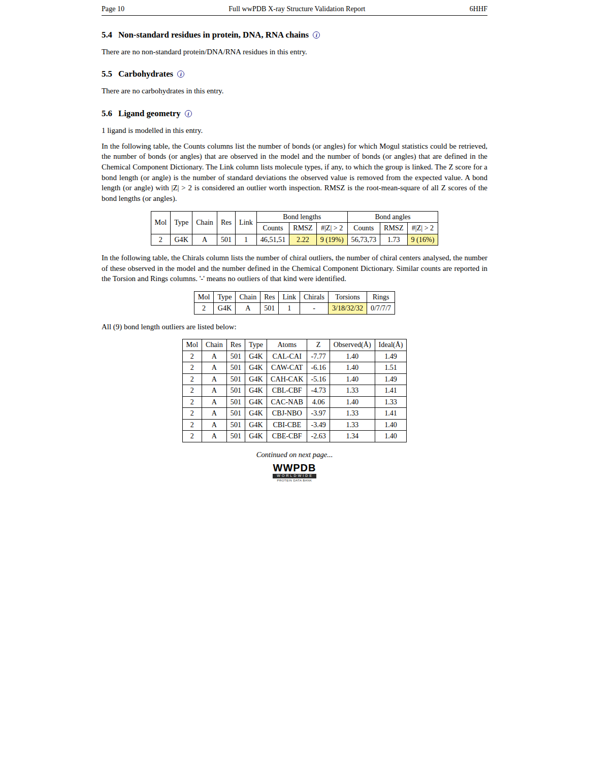Page 10
Full wwPDB X-ray Structure Validation Report
6HHF
5.4 Non-standard residues in protein, DNA, RNA chains i
There are no non-standard protein/DNA/RNA residues in this entry.
5.5 Carbohydrates i
There are no carbohydrates in this entry.
5.6 Ligand geometry i
1 ligand is modelled in this entry.
In the following table, the Counts columns list the number of bonds (or angles) for which Mogul statistics could be retrieved, the number of bonds (or angles) that are observed in the model and the number of bonds (or angles) that are defined in the Chemical Component Dictionary. The Link column lists molecule types, if any, to which the group is linked. The Z score for a bond length (or angle) is the number of standard deviations the observed value is removed from the expected value. A bond length (or angle) with |Z| > 2 is considered an outlier worth inspection. RMSZ is the root-mean-square of all Z scores of the bond lengths (or angles).
| Mol | Type | Chain | Res | Link | Bond lengths | Bond angles |
| --- | --- | --- | --- | --- | --- | --- |
| Counts | RMSZ | #/Z/ > 2 | Counts | RMSZ | #/Z/ > 2 |
| 2 | G4K | A | 501 | 1 | 46,51,51 | 2.22 | 9 (19%) | 56,73,73 | 1.73 | 9 (16%) |
In the following table, the Chirals column lists the number of chiral outliers, the number of chiral centers analysed, the number of these observed in the model and the number defined in the Chemical Component Dictionary. Similar counts are reported in the Torsion and Rings columns. '-' means no outliers of that kind were identified.
| Mol | Type | Chain | Res | Link | Chirals | Torsions | Rings |
| --- | --- | --- | --- | --- | --- | --- | --- |
| 2 | G4K | A | 501 | 1 | - | 3/18/32/32 | 0/7/7/7 |
All (9) bond length outliers are listed below:
| Mol | Chain | Res | Type | Atoms | Z | Observed(Å) | Ideal(Å) |
| --- | --- | --- | --- | --- | --- | --- | --- |
| 2 | A | 501 | G4K | CAL-CAI | -7.77 | 1.40 | 1.49 |
| 2 | A | 501 | G4K | CAW-CAT | -6.16 | 1.40 | 1.51 |
| 2 | A | 501 | G4K | CAH-CAK | -5.16 | 1.40 | 1.49 |
| 2 | A | 501 | G4K | CBL-CBF | -4.73 | 1.33 | 1.41 |
| 2 | A | 501 | G4K | CAC-NAB | 4.06 | 1.40 | 1.33 |
| 2 | A | 501 | G4K | CBJ-NBO | -3.97 | 1.33 | 1.41 |
| 2 | A | 501 | G4K | CBI-CBE | -3.49 | 1.33 | 1.40 |
| 2 | A | 501 | G4K | CBE-CBF | -2.63 | 1.34 | 1.40 |
Continued on next page...
WWPDB
W O R L D W I D E
PROTEIN DATA BANK